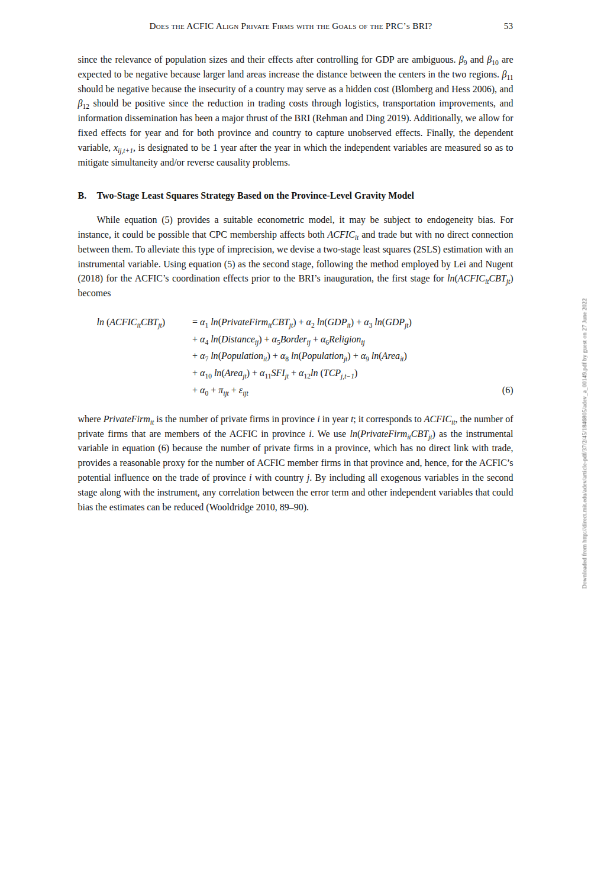Does the ACFIC Align Private Firms with the Goals of the PRC’s BRI?53
since the relevance of population sizes and their effects after controlling for GDP are ambiguous. β9 and β10 are expected to be negative because larger land areas increase the distance between the centers in the two regions. β11 should be negative because the insecurity of a country may serve as a hidden cost (Blomberg and Hess 2006), and β12 should be positive since the reduction in trading costs through logistics, transportation improvements, and information dissemination has been a major thrust of the BRI (Rehman and Ding 2019). Additionally, we allow for fixed effects for year and for both province and country to capture unobserved effects. Finally, the dependent variable, xij,t+1, is designated to be 1 year after the year in which the independent variables are measured so as to mitigate simultaneity and/or reverse causality problems.
B. Two-Stage Least Squares Strategy Based on the Province-Level Gravity Model
While equation (5) provides a suitable econometric model, it may be subject to endogeneity bias. For instance, it could be possible that CPC membership affects both ACFICit and trade but with no direct connection between them. To alleviate this type of imprecision, we devise a two-stage least squares (2SLS) estimation with an instrumental variable. Using equation (5) as the second stage, following the method employed by Lei and Nugent (2018) for the ACFIC’s coordination effects prior to the BRI’s inauguration, the first stage for ln(ACFICitCBTjt) becomes
| ln ( ACFIC it CBT jt ) | = α 1 ln ( PrivateFirm it CBT jt ) + α 2 ln ( GDP it ) + α 3 ln ( GDP jt ) | |
| | + α 4 ln ( Distance ij ) + α 5 Border ij + α 6 Religion ij | |
| | + α 7 ln ( Population it ) + α 8 ln ( Population jt ) + α 9 ln ( Area it ) | |
| | + α 10 ln ( Area jt ) + α 11 SFI jt + α 12 ln ( TCP j,t−1 ) | |
| | + α 0 + π ijt + ε ijt | (6) |
where PrivateFirmit is the number of private firms in province i in year t; it corresponds to ACFICit, the number of private firms that are members of the ACFIC in province i. We use ln(PrivateFirmitCBTjt) as the instrumental variable in equation (6) because the number of private firms in a province, which has no direct link with trade, provides a reasonable proxy for the number of ACFIC member firms in that province and, hence, for the ACFIC’s potential influence on the trade of province i with country j. By including all exogenous variables in the second stage along with the instrument, any correlation between the error term and other independent variables that could bias the estimates can be reduced (Wooldridge 2010, 89–90).
Downloaded from http://direct.mit.edu/adev/article-pdf/37/2/45/1846805/adev_a_00149.pdf by guest on 27 June 2022